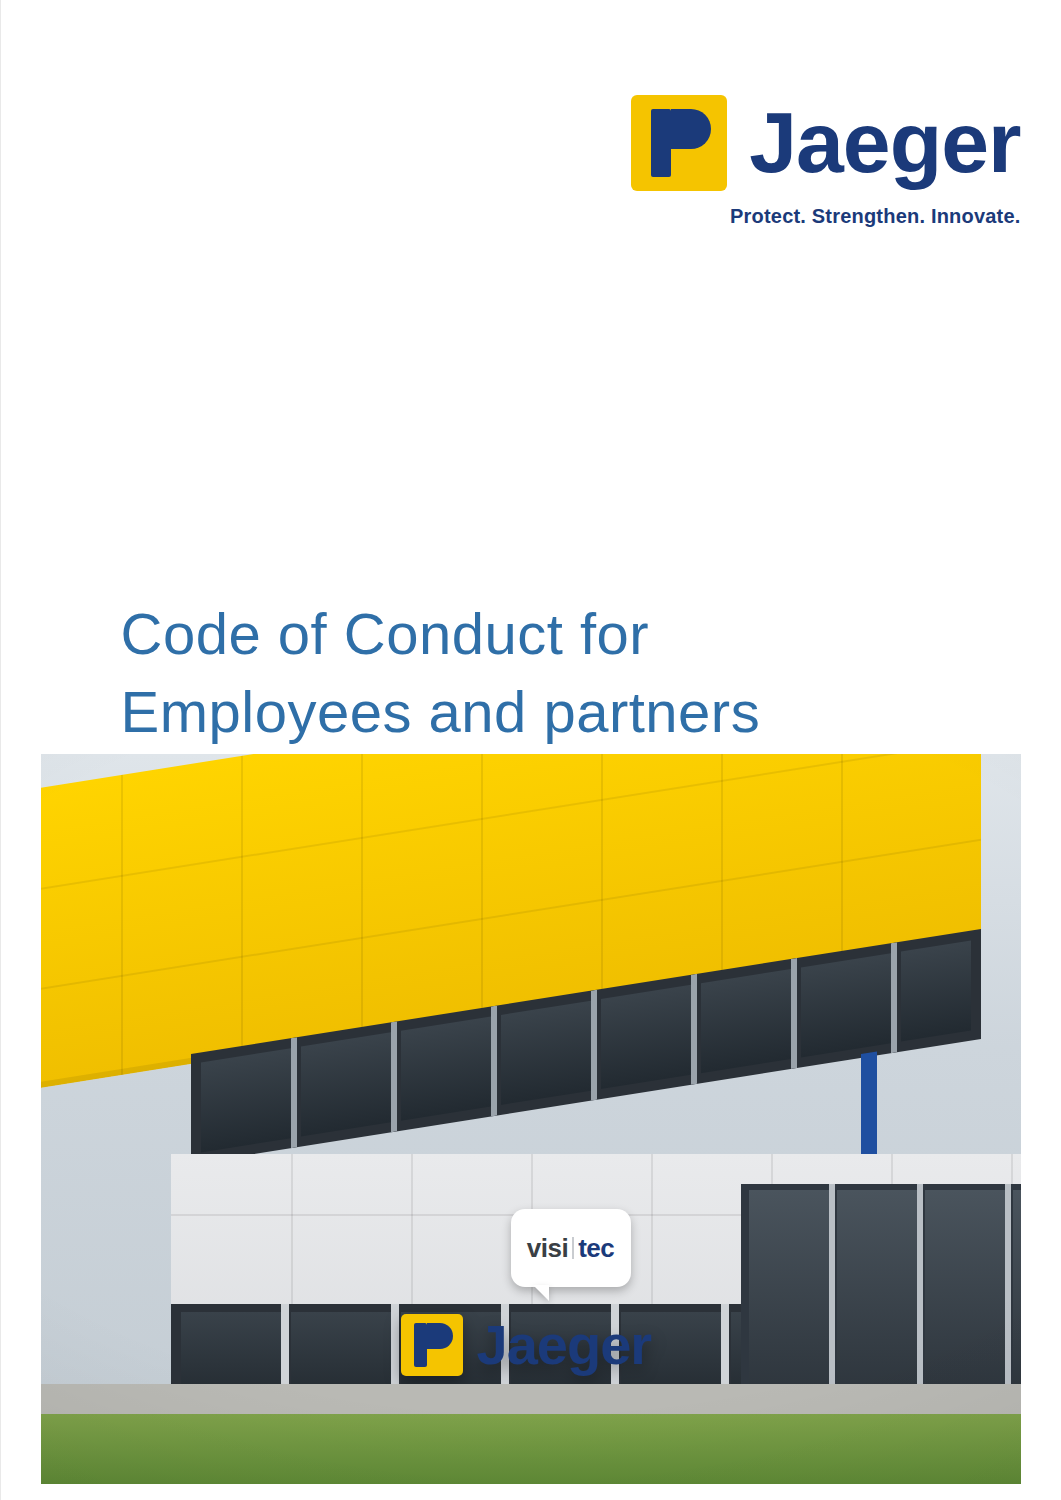Jaeger
Protect. Strengthen. Innovate.
Code of Conduct for
Employees and partners
visi tec
Jaeger